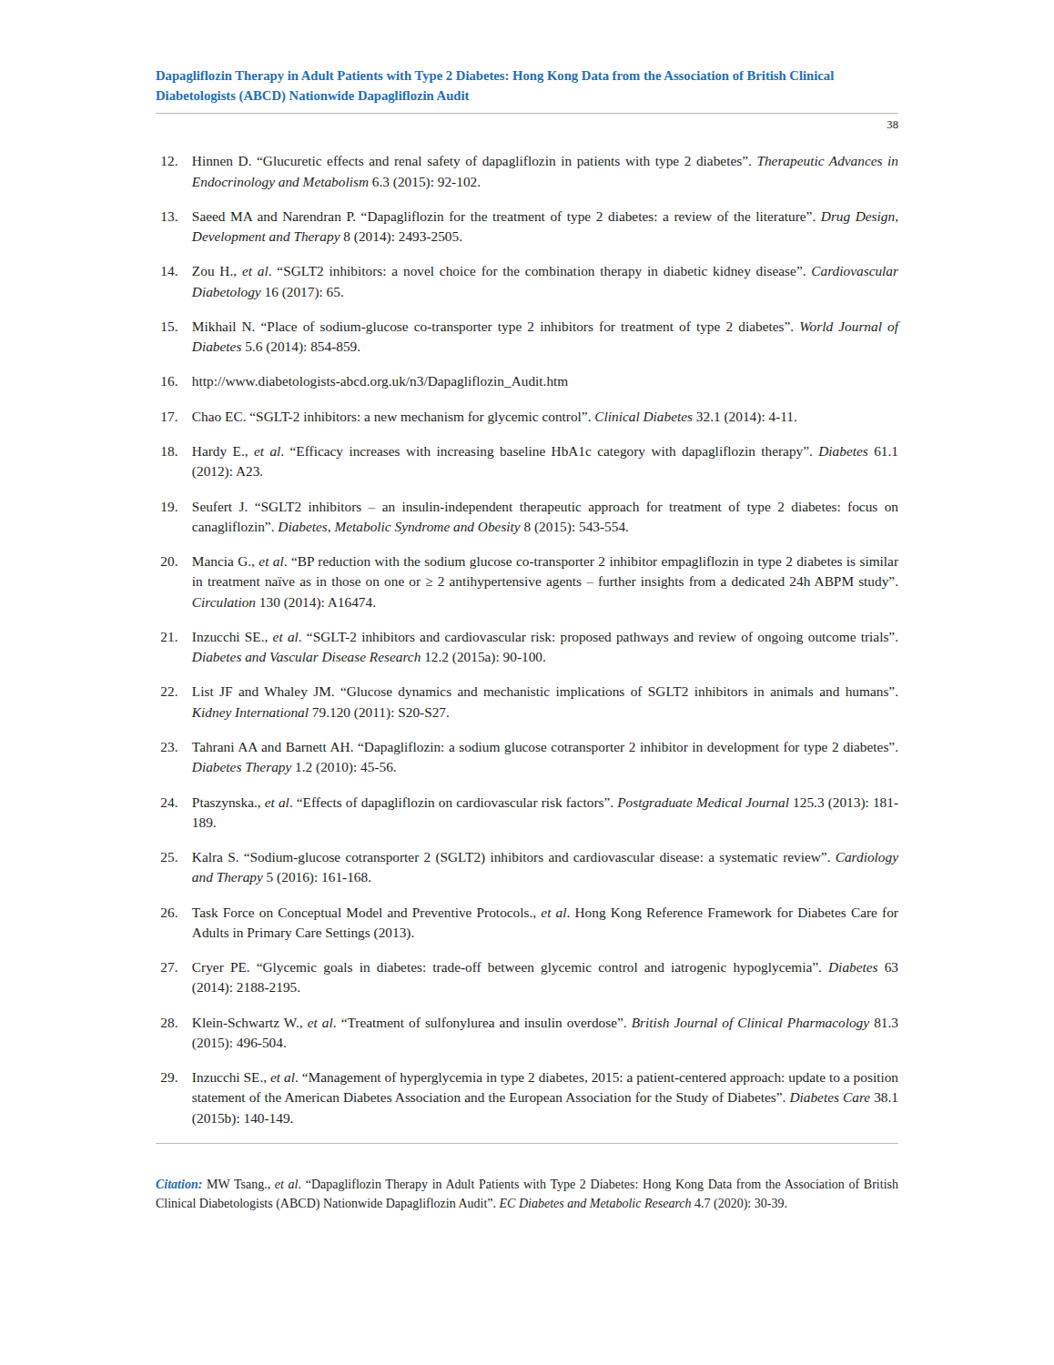Dapagliflozin Therapy in Adult Patients with Type 2 Diabetes: Hong Kong Data from the Association of British Clinical Diabetologists (ABCD) Nationwide Dapagliflozin Audit
38
Hinnen D. “Glucuretic effects and renal safety of dapagliflozin in patients with type 2 diabetes”. Therapeutic Advances in Endocrinology and Metabolism 6.3 (2015): 92-102.
Saeed MA and Narendran P. “Dapagliflozin for the treatment of type 2 diabetes: a review of the literature”. Drug Design, Development and Therapy 8 (2014): 2493-2505.
Zou H., et al. “SGLT2 inhibitors: a novel choice for the combination therapy in diabetic kidney disease”. Cardiovascular Diabetology 16 (2017): 65.
Mikhail N. “Place of sodium-glucose co-transporter type 2 inhibitors for treatment of type 2 diabetes”. World Journal of Diabetes 5.6 (2014): 854-859.
http://www.diabetologists-abcd.org.uk/n3/Dapagliflozin_Audit.htm
Chao EC. “SGLT-2 inhibitors: a new mechanism for glycemic control”. Clinical Diabetes 32.1 (2014): 4-11.
Hardy E., et al. “Efficacy increases with increasing baseline HbA1c category with dapagliflozin therapy”. Diabetes 61.1 (2012): A23.
Seufert J. “SGLT2 inhibitors – an insulin-independent therapeutic approach for treatment of type 2 diabetes: focus on canagliflozin”. Diabetes, Metabolic Syndrome and Obesity 8 (2015): 543-554.
Mancia G., et al. “BP reduction with the sodium glucose co-transporter 2 inhibitor empagliflozin in type 2 diabetes is similar in treatment naïve as in those on one or ≥ 2 antihypertensive agents – further insights from a dedicated 24h ABPM study”. Circulation 130 (2014): A16474.
Inzucchi SE., et al. “SGLT-2 inhibitors and cardiovascular risk: proposed pathways and review of ongoing outcome trials”. Diabetes and Vascular Disease Research 12.2 (2015a): 90-100.
List JF and Whaley JM. “Glucose dynamics and mechanistic implications of SGLT2 inhibitors in animals and humans”. Kidney International 79.120 (2011): S20-S27.
Tahrani AA and Barnett AH. “Dapagliflozin: a sodium glucose cotransporter 2 inhibitor in development for type 2 diabetes”. Diabetes Therapy 1.2 (2010): 45-56.
Ptaszynska., et al. “Effects of dapagliflozin on cardiovascular risk factors”. Postgraduate Medical Journal 125.3 (2013): 181-189.
Kalra S. “Sodium-glucose cotransporter 2 (SGLT2) inhibitors and cardiovascular disease: a systematic review”. Cardiology and Therapy 5 (2016): 161-168.
Task Force on Conceptual Model and Preventive Protocols., et al. Hong Kong Reference Framework for Diabetes Care for Adults in Primary Care Settings (2013).
Cryer PE. “Glycemic goals in diabetes: trade-off between glycemic control and iatrogenic hypoglycemia”. Diabetes 63 (2014): 2188-2195.
Klein-Schwartz W., et al. “Treatment of sulfonylurea and insulin overdose”. British Journal of Clinical Pharmacology 81.3 (2015): 496-504.
Inzucchi SE., et al. “Management of hyperglycemia in type 2 diabetes, 2015: a patient-centered approach: update to a position statement of the American Diabetes Association and the European Association for the Study of Diabetes”. Diabetes Care 38.1 (2015b): 140-149.
Citation: MW Tsang., et al. “Dapagliflozin Therapy in Adult Patients with Type 2 Diabetes: Hong Kong Data from the Association of British Clinical Diabetologists (ABCD) Nationwide Dapagliflozin Audit”. EC Diabetes and Metabolic Research 4.7 (2020): 30-39.